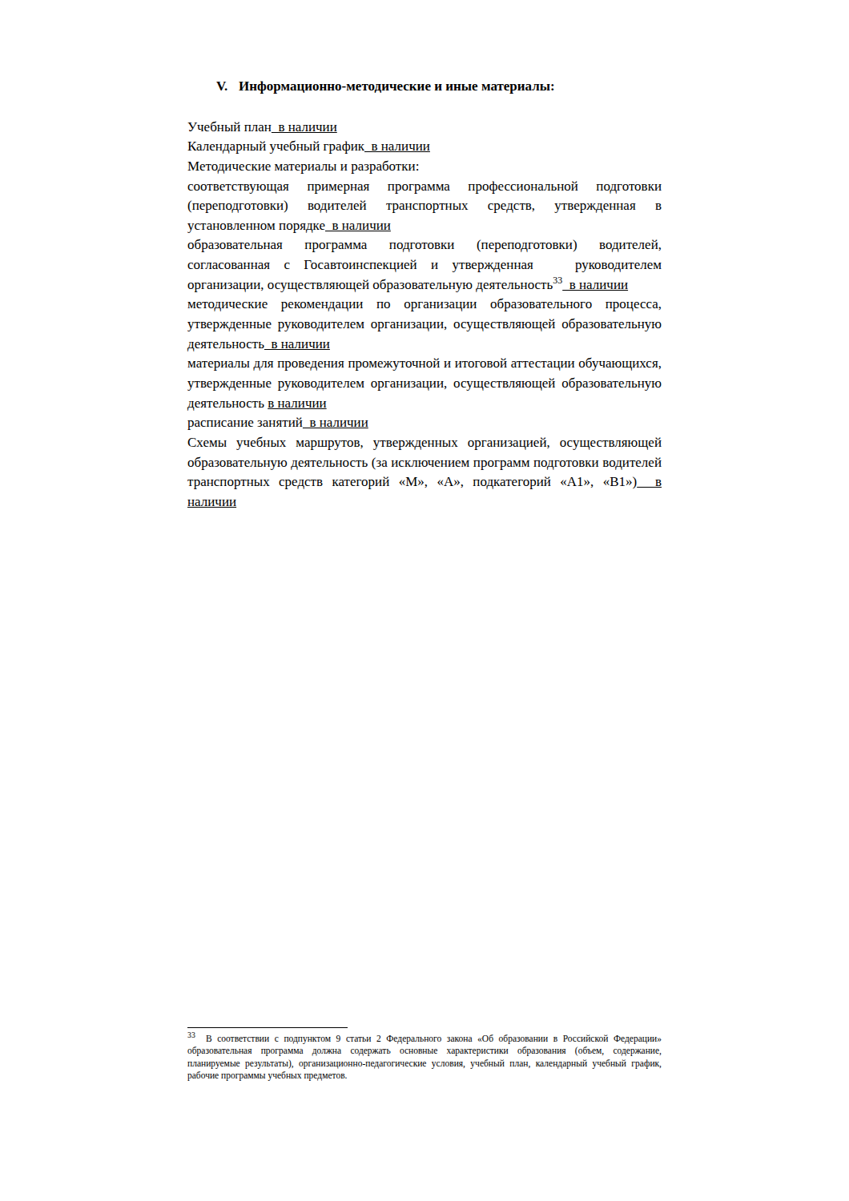V. Информационно-методические и иные материалы:
Учебный план в наличии
Календарный учебный график в наличии
Методические материалы и разработки:
соответствующая примерная программа профессиональной подготовки (переподготовки) водителей транспортных средств, утвержденная в установленном порядке в наличии
образовательная программа подготовки (переподготовки) водителей, согласованная с Госавтоинспекцией и утвержденная руководителем организации, осуществляющей образовательную деятельность33 в наличии
методические рекомендации по организации образовательного процесса, утвержденные руководителем организации, осуществляющей образовательную деятельность в наличии
материалы для проведения промежуточной и итоговой аттестации обучающихся, утвержденные руководителем организации, осуществляющей образовательную деятельность в наличии
расписание занятий в наличии
Схемы учебных маршрутов, утвержденных организацией, осуществляющей образовательную деятельность (за исключением программ подготовки водителей транспортных средств категорий «М», «А», подкатегорий «А1», «В1») в наличии
33 В соответствии с подпунктом 9 статьи 2 Федерального закона «Об образовании в Российской Федерации» образовательная программа должна содержать основные характеристики образования (объем, содержание, планируемые результаты), организационно-педагогические условия, учебный план, календарный учебный график, рабочие программы учебных предметов.